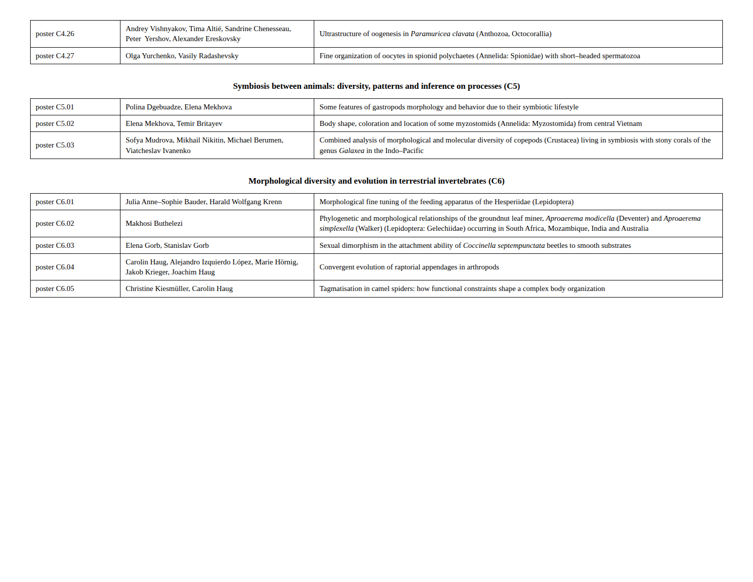| poster C4.26 | Andrey Vishnyakov, Tima Altié, Sandrine Chenesseau, Peter Yershov, Alexander Ereskovsky | Ultrastructure of oogenesis in Paramuricea clavata (Anthozoa, Octocorallia) |
| poster C4.27 | Olga Yurchenko, Vasily Radashevsky | Fine organization of oocytes in spionid polychaetes (Annelida: Spionidae) with short–headed spermatozoa |
Symbiosis between animals: diversity, patterns and inference on processes (C5)
| poster C5.01 | Polina Dgebuadze, Elena Mekhova | Some features of gastropods morphology and behavior due to their symbiotic lifestyle |
| poster C5.02 | Elena Mekhova, Temir Britayev | Body shape, coloration and location of some myzostomids (Annelida: Myzostomida) from central Vietnam |
| poster C5.03 | Sofya Mudrova, Mikhail Nikitin, Michael Berumen, Viatcheslav Ivanenko | Combined analysis of morphological and molecular diversity of copepods (Crustacea) living in symbiosis with stony corals of the genus Galaxea in the Indo–Pacific |
Morphological diversity and evolution in terrestrial invertebrates (C6)
| poster C6.01 | Julia Anne–Sophie Bauder, Harald Wolfgang Krenn | Morphological fine tuning of the feeding apparatus of the Hesperiidae (Lepidoptera) |
| poster C6.02 | Makhosi Buthelezi | Phylogenetic and morphological relationships of the groundnut leaf miner, Aproaerema modicella (Deventer) and Aproaerema simplexella (Walker) (Lepidoptera: Gelechiidae) occurring in South Africa, Mozambique, India and Australia |
| poster C6.03 | Elena Gorb, Stanislav Gorb | Sexual dimorphism in the attachment ability of Coccinella septempunctata beetles to smooth substrates |
| poster C6.04 | Carolin Haug, Alejandro Izquierdo López, Marie Hörnig, Jakob Krieger, Joachim Haug | Convergent evolution of raptorial appendages in arthropods |
| poster C6.05 | Christine Kiesmüller, Carolin Haug | Tagmatisation in camel spiders: how functional constraints shape a complex body organization |